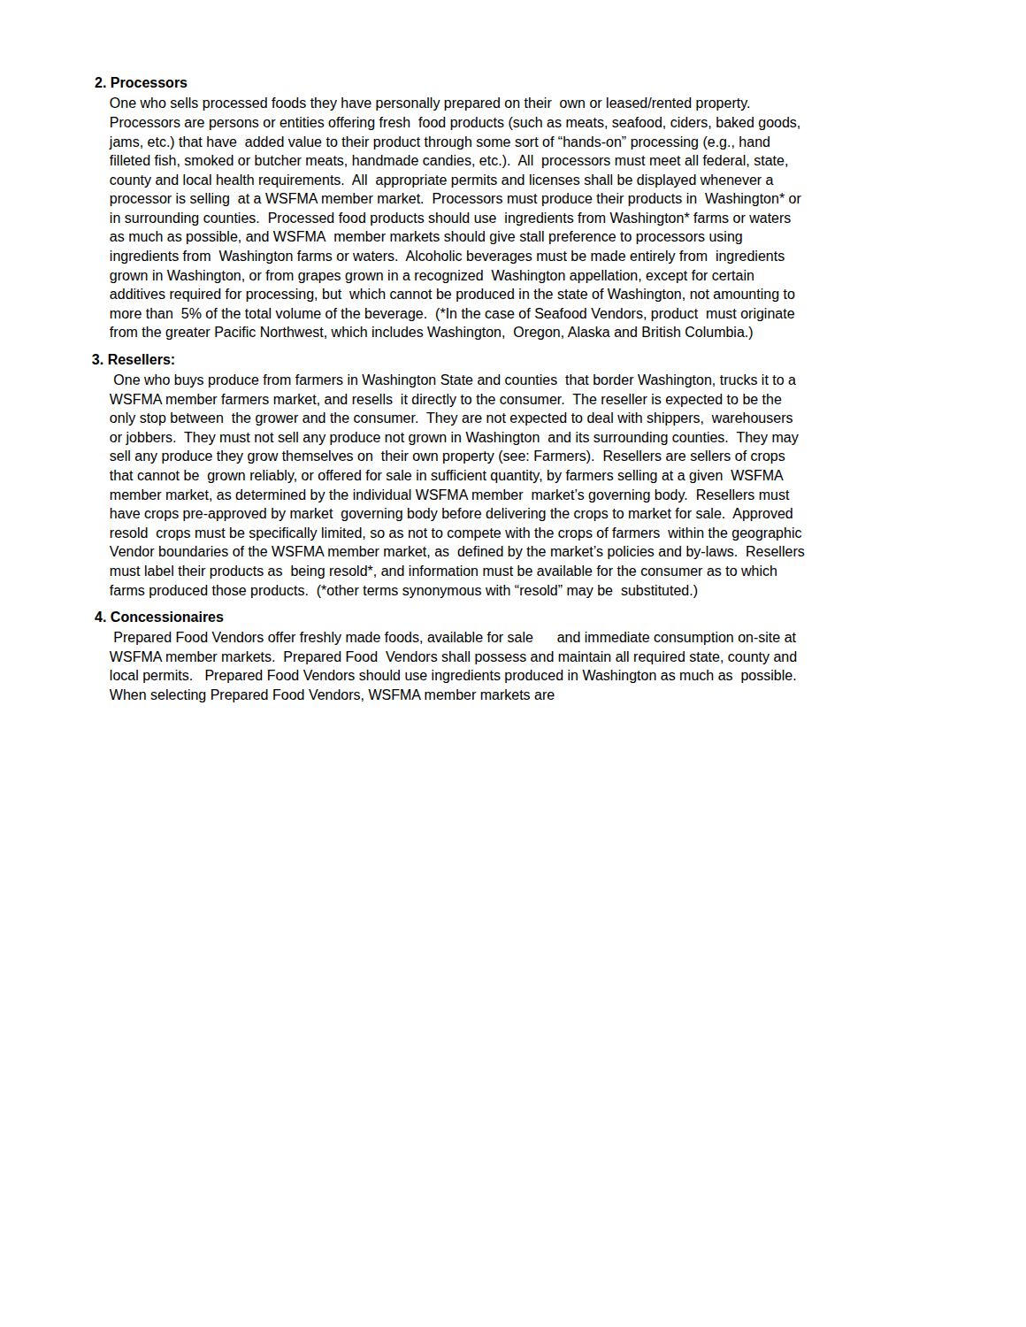2. Processors
One who sells processed foods they have personally prepared on their own or leased/rented property. Processors are persons or entities offering fresh food products (such as meats, seafood, ciders, baked goods, jams, etc.) that have added value to their product through some sort of “hands-on” processing (e.g., hand filleted fish, smoked or butcher meats, handmade candies, etc.). All processors must meet all federal, state, county and local health requirements. All appropriate permits and licenses shall be displayed whenever a processor is selling at a WSFMA member market. Processors must produce their products in Washington* or in surrounding counties. Processed food products should use ingredients from Washington* farms or waters as much as possible, and WSFMA member markets should give stall preference to processors using ingredients from Washington farms or waters. Alcoholic beverages must be made entirely from ingredients grown in Washington, or from grapes grown in a recognized Washington appellation, except for certain additives required for processing, but which cannot be produced in the state of Washington, not amounting to more than 5% of the total volume of the beverage. (*In the case of Seafood Vendors, product must originate from the greater Pacific Northwest, which includes Washington, Oregon, Alaska and British Columbia.)
3. Resellers:
One who buys produce from farmers in Washington State and counties that border Washington, trucks it to a WSFMA member farmers market, and resells it directly to the consumer. The reseller is expected to be the only stop between the grower and the consumer. They are not expected to deal with shippers, warehousers or jobbers. They must not sell any produce not grown in Washington and its surrounding counties. They may sell any produce they grow themselves on their own property (see: Farmers). Resellers are sellers of crops that cannot be grown reliably, or offered for sale in sufficient quantity, by farmers selling at a given WSFMA member market, as determined by the individual WSFMA member market’s governing body. Resellers must have crops pre-approved by market governing body before delivering the crops to market for sale. Approved resold crops must be specifically limited, so as not to compete with the crops of farmers within the geographic Vendor boundaries of the WSFMA member market, as defined by the market’s policies and by-laws. Resellers must label their products as being resold*, and information must be available for the consumer as to which farms produced those products. (*other terms synonymous with “resold” may be substituted.)
4. Concessionaires
Prepared Food Vendors offer freshly made foods, available for sale and immediate consumption on-site at WSFMA member markets. Prepared Food Vendors shall possess and maintain all required state, county and local permits. Prepared Food Vendors should use ingredients produced in Washington as much as possible. When selecting Prepared Food Vendors, WSFMA member markets are